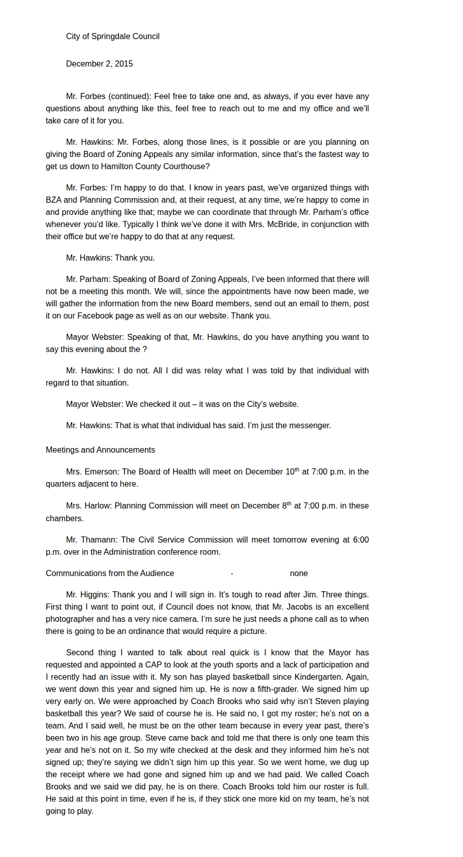City of Springdale Council
December 2, 2015
Mr. Forbes (continued): Feel free to take one and, as always, if you ever have any questions about anything like this, feel free to reach out to me and my office and we’ll take care of it for you.
Mr. Hawkins: Mr. Forbes, along those lines, is it possible or are you planning on giving the Board of Zoning Appeals any similar information, since that’s the fastest way to get us down to Hamilton County Courthouse?
Mr. Forbes: I’m happy to do that. I know in years past, we’ve organized things with BZA and Planning Commission and, at their request, at any time, we’re happy to come in and provide anything like that; maybe we can coordinate that through Mr. Parham’s office whenever you’d like. Typically I think we’ve done it with Mrs. McBride, in conjunction with their office but we’re happy to do that at any request.
Mr. Hawkins: Thank you.
Mr. Parham: Speaking of Board of Zoning Appeals, I’ve been informed that there will not be a meeting this month. We will, since the appointments have now been made, we will gather the information from the new Board members, send out an email to them, post it on our Facebook page as well as on our website. Thank you.
Mayor Webster: Speaking of that, Mr. Hawkins, do you have anything you want to say this evening about the ?
Mr. Hawkins: I do not. All I did was relay what I was told by that individual with regard to that situation.
Mayor Webster: We checked it out – it was on the City’s website.
Mr. Hawkins: That is what that individual has said. I’m just the messenger.
Meetings and Announcements
Mrs. Emerson: The Board of Health will meet on December 10th at 7:00 p.m. in the quarters adjacent to here.
Mrs. Harlow: Planning Commission will meet on December 8th at 7:00 p.m. in these chambers.
Mr. Thamann: The Civil Service Commission will meet tomorrow evening at 6:00 p.m. over in the Administration conference room.
Communications from the Audience - none
Mr. Higgins: Thank you and I will sign in. It’s tough to read after Jim. Three things. First thing I want to point out, if Council does not know, that Mr. Jacobs is an excellent photographer and has a very nice camera. I’m sure he just needs a phone call as to when there is going to be an ordinance that would require a picture.
Second thing I wanted to talk about real quick is I know that the Mayor has requested and appointed a CAP to look at the youth sports and a lack of participation and I recently had an issue with it. My son has played basketball since Kindergarten. Again, we went down this year and signed him up. He is now a fifth-grader. We signed him up very early on. We were approached by Coach Brooks who said why isn’t Steven playing basketball this year? We said of course he is. He said no, I got my roster; he’s not on a team. And I said well, he must be on the other team because in every year past, there’s been two in his age group. Steve came back and told me that there is only one team this year and he’s not on it. So my wife checked at the desk and they informed him he’s not signed up; they’re saying we didn’t sign him up this year. So we went home, we dug up the receipt where we had gone and signed him up and we had paid. We called Coach Brooks and we said we did pay, he is on there. Coach Brooks told him our roster is full. He said at this point in time, even if he is, if they stick one more kid on my team, he’s not going to play.